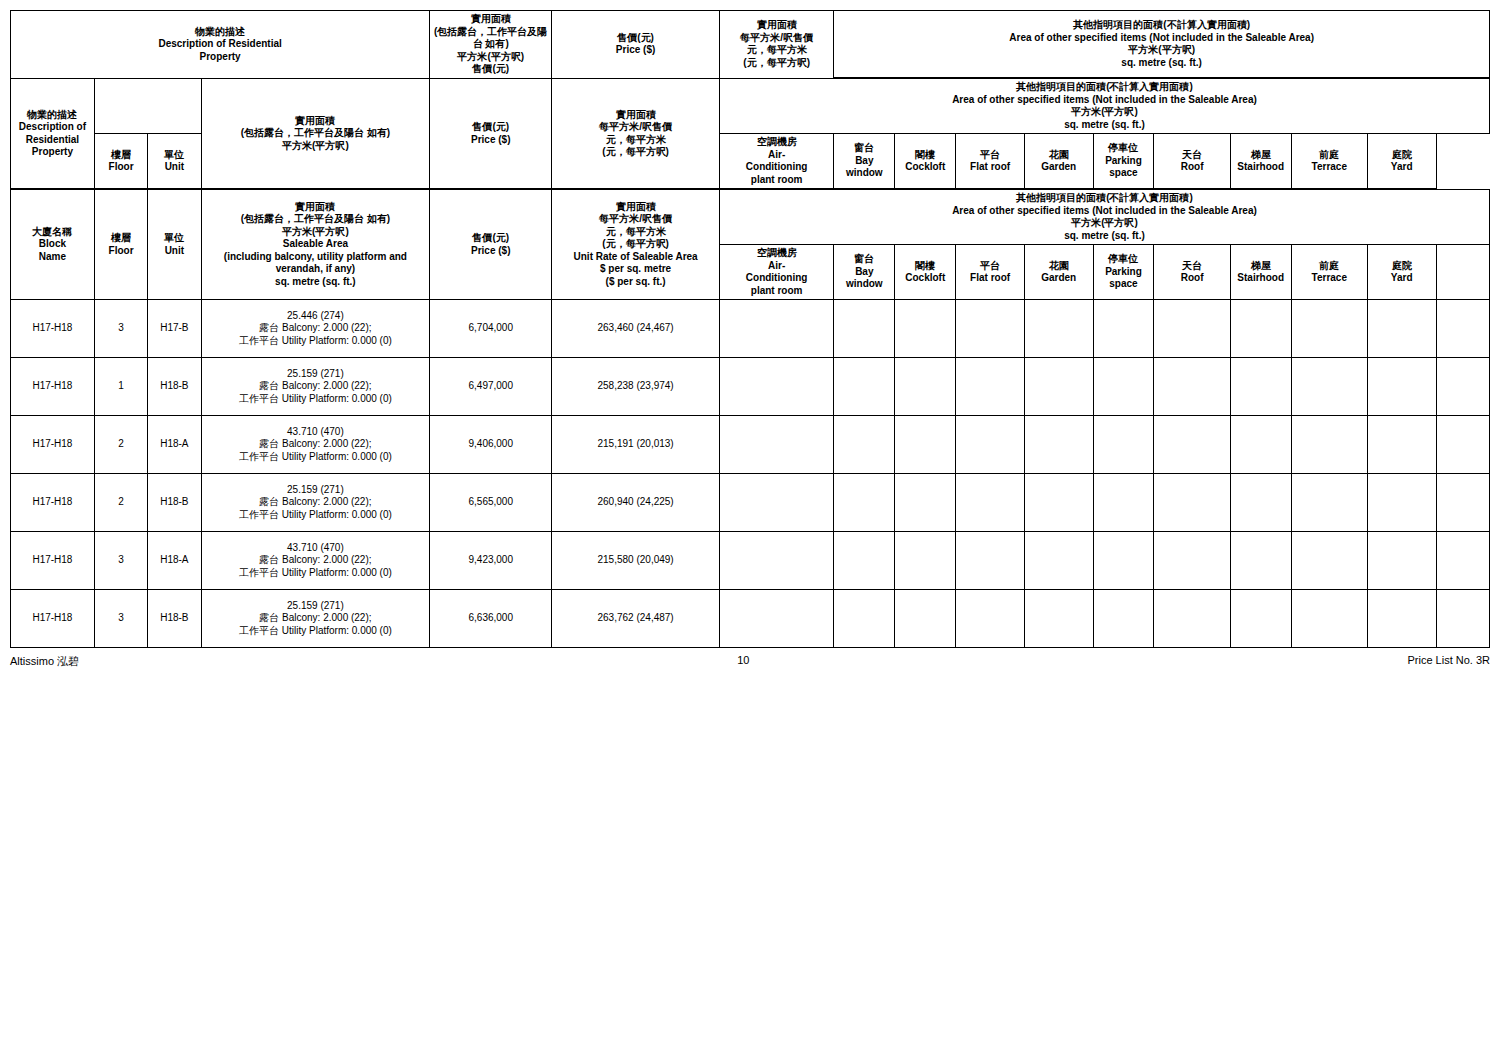| 物業的描述 Description of Residential Property | 實用面積 (包括露台，工作平台及陽台 如有) 平方米(平方呎) 售價(元) | 售價(元) Price ($) | 實用面積 每平方米/呎售價 元，每平方米 (元，每平方呎) | 其他指明項目的面積(不計算入實用面積) Area of other specified items (Not included in the Saleable Area) 平方米(平方呎) sq. metre (sq. ft.) |
| --- | --- | --- | --- | --- |
| 物業的描述 Description of Residential Property | | 實用面積 (包括露台，工作平台及陽台 如有) 平方米(平方呎) | 售價(元) Price ($) | 實用面積 每平方米/呎售價 元，每平方米 (元，每平方呎) | 其他指明項目的面積(不計算入實用面積) Area of other specified items (Not included in the Saleable Area) 平方米(平方呎) sq. metre (sq. ft.) |
| --- | --- | --- | --- | --- | --- |
| 樓層 Floor | 單位 Unit | 空調機房 Air- Conditioning plant room | 窗台 Bay window | 閣樓 Cockloft | 平台 Flat roof | 花園 Garden | 停車位 Parking space | 天台 Roof | 梯屋 Stairhood | 前庭 Terrace | 庭院 Yard |
| 大廈名稱 Block Name | 樓層 Floor | 單位 Unit | 實用面積 (包括露台，工作平台及陽台 如有) 平方米(平方呎) Saleable Area (including balcony, utility platform and verandah, if any) sq. metre (sq. ft.) | 售價(元) Price ($) | 實用面積 每平方米/呎售價 元，每平方米 (元，每平方呎) Unit Rate of Saleable Area $ per sq. metre ($ per sq. ft.) | 其他指明項目的面積(不計算入實用面積) Area of other specified items (Not included in the Saleable Area) 平方米(平方呎) sq. metre (sq. ft.) |
| --- | --- | --- | --- | --- | --- | --- |
| 空調機房 Air- Conditioning plant room | 窗台 Bay window | 閣樓 Cockloft | 平台 Flat roof | 花園 Garden | 停車位 Parking space | 天台 Roof | 梯屋 Stairhood | 前庭 Terrace | 庭院 Yard | |
| H17-H18 | 3 | H17-B | 25.446 (274) 露台 Balcony: 2.000 (22); 工作平台 Utility Platform: 0.000 (0) | 6,704,000 | 263,460 (24,467) | | | | | | | | | | | |
| H17-H18 | 1 | H18-B | 25.159 (271) 露台 Balcony: 2.000 (22); 工作平台 Utility Platform: 0.000 (0) | 6,497,000 | 258,238 (23,974) | | | | | | | | | | | |
| H17-H18 | 2 | H18-A | 43.710 (470) 露台 Balcony: 2.000 (22); 工作平台 Utility Platform: 0.000 (0) | 9,406,000 | 215,191 (20,013) | | | | | | | | | | | |
| H17-H18 | 2 | H18-B | 25.159 (271) 露台 Balcony: 2.000 (22); 工作平台 Utility Platform: 0.000 (0) | 6,565,000 | 260,940 (24,225) | | | | | | | | | | | |
| H17-H18 | 3 | H18-A | 43.710 (470) 露台 Balcony: 2.000 (22); 工作平台 Utility Platform: 0.000 (0) | 9,423,000 | 215,580 (20,049) | | | | | | | | | | | |
| H17-H18 | 3 | H18-B | 25.159 (271) 露台 Balcony: 2.000 (22); 工作平台 Utility Platform: 0.000 (0) | 6,636,000 | 263,762 (24,487) | | | | | | | | | | | |
Altissimo 泓碧
10
Price List No. 3R